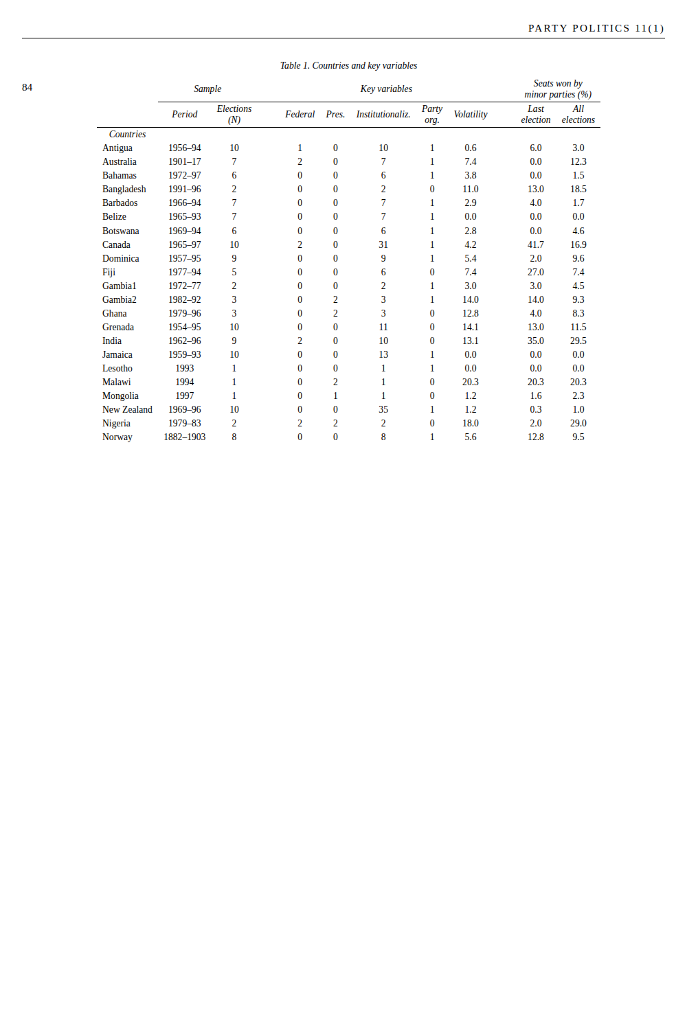PARTY POLITICS 11(1)
84
Table 1. Countries and key variables
| | Sample | | Key variables | | Seats won by minor parties (%) |
| --- | --- | --- | --- | --- | --- |
| Period | Elections (N) | | Federal | Pres. | Institutionaliz. | Party org. | Volatility | | Last election | All elections |
| Countries | |
| Antigua | 1956–94 | 10 | | 1 | 0 | 10 | 1 | 0.6 | | 6.0 | 3.0 |
| Australia | 1901–17 | 7 | | 2 | 0 | 7 | 1 | 7.4 | | 0.0 | 12.3 |
| Bahamas | 1972–97 | 6 | | 0 | 0 | 6 | 1 | 3.8 | | 0.0 | 1.5 |
| Bangladesh | 1991–96 | 2 | | 0 | 0 | 2 | 0 | 11.0 | | 13.0 | 18.5 |
| Barbados | 1966–94 | 7 | | 0 | 0 | 7 | 1 | 2.9 | | 4.0 | 1.7 |
| Belize | 1965–93 | 7 | | 0 | 0 | 7 | 1 | 0.0 | | 0.0 | 0.0 |
| Botswana | 1969–94 | 6 | | 0 | 0 | 6 | 1 | 2.8 | | 0.0 | 4.6 |
| Canada | 1965–97 | 10 | | 2 | 0 | 31 | 1 | 4.2 | | 41.7 | 16.9 |
| Dominica | 1957–95 | 9 | | 0 | 0 | 9 | 1 | 5.4 | | 2.0 | 9.6 |
| Fiji | 1977–94 | 5 | | 0 | 0 | 6 | 0 | 7.4 | | 27.0 | 7.4 |
| Gambia1 | 1972–77 | 2 | | 0 | 0 | 2 | 1 | 3.0 | | 3.0 | 4.5 |
| Gambia2 | 1982–92 | 3 | | 0 | 2 | 3 | 1 | 14.0 | | 14.0 | 9.3 |
| Ghana | 1979–96 | 3 | | 0 | 2 | 3 | 0 | 12.8 | | 4.0 | 8.3 |
| Grenada | 1954–95 | 10 | | 0 | 0 | 11 | 0 | 14.1 | | 13.0 | 11.5 |
| India | 1962–96 | 9 | | 2 | 0 | 10 | 0 | 13.1 | | 35.0 | 29.5 |
| Jamaica | 1959–93 | 10 | | 0 | 0 | 13 | 1 | 0.0 | | 0.0 | 0.0 |
| Lesotho | 1993 | 1 | | 0 | 0 | 1 | 1 | 0.0 | | 0.0 | 0.0 |
| Malawi | 1994 | 1 | | 0 | 2 | 1 | 0 | 20.3 | | 20.3 | 20.3 |
| Mongolia | 1997 | 1 | | 0 | 1 | 1 | 0 | 1.2 | | 1.6 | 2.3 |
| New Zealand | 1969–96 | 10 | | 0 | 0 | 35 | 1 | 1.2 | | 0.3 | 1.0 |
| Nigeria | 1979–83 | 2 | | 2 | 2 | 2 | 0 | 18.0 | | 2.0 | 29.0 |
| Norway | 1882–1903 | 8 | | 0 | 0 | 8 | 1 | 5.6 | | 12.8 | 9.5 |